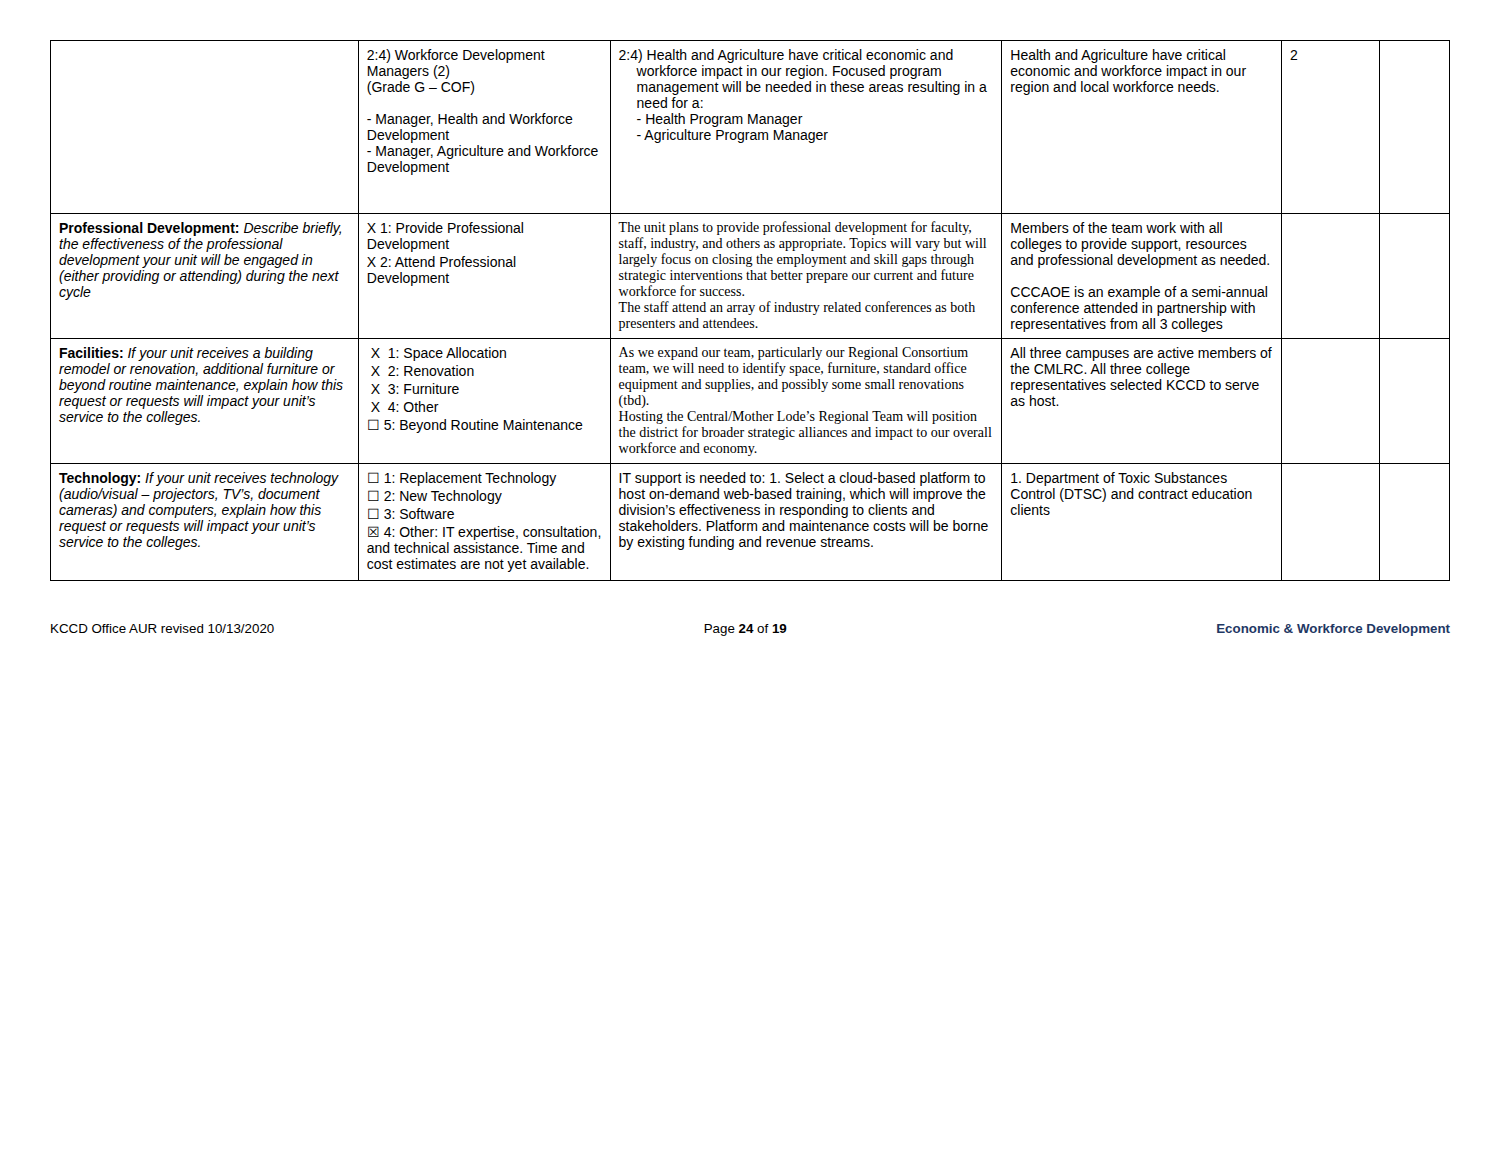| | 2:4) Workforce Development Managers (2) (Grade G – COF) Manager, Health and Workforce Development Manager, Agriculture and Workforce Development | 2:4) Health and Agriculture have critical economic and workforce impact in our region. Focused program management will be needed in these areas resulting in a need for a: - Health Program Manager - Agriculture Program Manager | Health and Agriculture have critical economic and workforce impact in our region and local workforce needs. | 2 | |
| Professional Development: Describe briefly, the effectiveness of the professional development your unit will be engaged in (either providing or attending) during the next cycle | X 1: Provide Professional Development X 2: Attend Professional Development | The unit plans to provide professional development for faculty, staff, industry, and others as appropriate. Topics will vary but will largely focus on closing the employment and skill gaps through strategic interventions that better prepare our current and future workforce for success. The staff attend an array of industry related conferences as both presenters and attendees. | Members of the team work with all colleges to provide support, resources and professional development as needed. CCCAOE is an example of a semi-annual conference attended in partnership with representatives from all 3 colleges | | |
| Facilities: If your unit receives a building remodel or renovation, additional furniture or beyond routine maintenance, explain how this request or requests will impact your unit’s service to the colleges. | X 1: Space Allocation X 2: Renovation X 3: Furniture X 4: Other ☐ 5: Beyond Routine Maintenance | As we expand our team, particularly our Regional Consortium team, we will need to identify space, furniture, standard office equipment and supplies, and possibly some small renovations (tbd). Hosting the Central/Mother Lode’s Regional Team will position the district for broader strategic alliances and impact to our overall workforce and economy. | All three campuses are active members of the CMLRC. All three college representatives selected KCCD to serve as host. | | |
| Technology: If your unit receives technology (audio/visual – projectors, TV’s, document cameras) and computers, explain how this request or requests will impact your unit’s service to the colleges. | ☐ 1: Replacement Technology ☐ 2: New Technology ☐ 3: Software ☒ 4: Other: IT expertise, consultation, and technical assistance. Time and cost estimates are not yet available. | IT support is needed to: 1. Select a cloud-based platform to host on-demand web-based training, which will improve the division’s effectiveness in responding to clients and stakeholders. Platform and maintenance costs will be borne by existing funding and revenue streams. | 1. Department of Toxic Substances Control (DTSC) and contract education clients | | |
KCCD Office AUR revised 10/13/2020
Page 24 of 19
Economic & Workforce Development